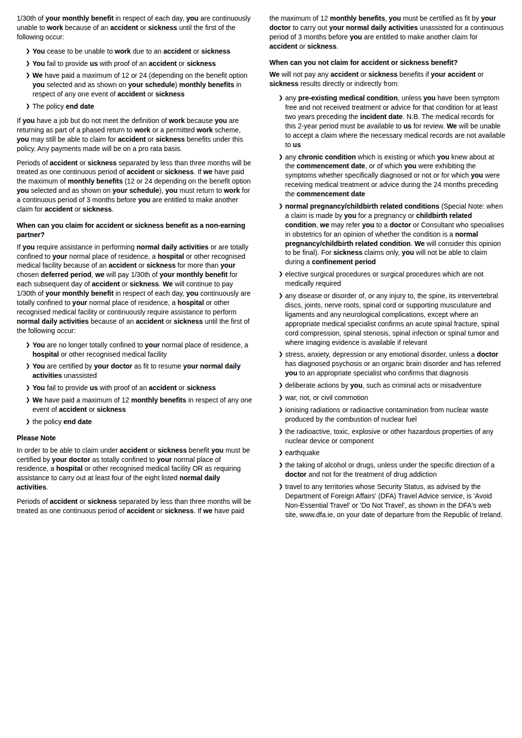1/30th of your monthly benefit in respect of each day, you are continuously unable to work because of an accident or sickness until the first of the following occur:
You cease to be unable to work due to an accident or sickness
You fail to provide us with proof of an accident or sickness
We have paid a maximum of 12 or 24 (depending on the benefit option you selected and as shown on your schedule) monthly benefits in respect of any one event of accident or sickness
The policy end date
If you have a job but do not meet the definition of work because you are returning as part of a phased return to work or a permitted work scheme, you may still be able to claim for accident or sickness benefits under this policy. Any payments made will be on a pro rata basis.
Periods of accident or sickness separated by less than three months will be treated as one continuous period of accident or sickness. If we have paid the maximum of monthly benefits (12 or 24 depending on the benefit option you selected and as shown on your schedule), you must return to work for a continuous period of 3 months before you are entitled to make another claim for accident or sickness.
When can you claim for accident or sickness benefit as a non-earning partner?
If you require assistance in performing normal daily activities or are totally confined to your normal place of residence, a hospital or other recognised medical facility because of an accident or sickness for more than your chosen deferred period, we will pay 1/30th of your monthly benefit for each subsequent day of accident or sickness. We will continue to pay 1/30th of your monthly benefit in respect of each day, you continuously are totally confined to your normal place of residence, a hospital or other recognised medical facility or continuously require assistance to perform normal daily activities because of an accident or sickness until the first of the following occur:
You are no longer totally confined to your normal place of residence, a hospital or other recognised medical facility
You are certified by your doctor as fit to resume your normal daily activities unassisted
You fail to provide us with proof of an accident or sickness
We have paid a maximum of 12 monthly benefits in respect of any one event of accident or sickness
the policy end date
Please Note
In order to be able to claim under accident or sickness benefit you must be certified by your doctor as totally confined to your normal place of residence, a hospital or other recognised medical facility OR as requiring assistance to carry out at least four of the eight listed normal daily activities.
Periods of accident or sickness separated by less than three months will be treated as one continuous period of accident or sickness. If we have paid the maximum of 12 monthly benefits, you must be certified as fit by your doctor to carry out your normal daily activities unassisted for a continuous period of 3 months before you are entitled to make another claim for accident or sickness.
When can you not claim for accident or sickness benefit?
We will not pay any accident or sickness benefits if your accident or sickness results directly or indirectly from:
any pre-existing medical condition, unless you have been symptom free and not received treatment or advice for that condition for at least two years preceding the incident date. N.B. The medical records for this 2-year period must be available to us for review. We will be unable to accept a claim where the necessary medical records are not available to us
any chronic condition which is existing or which you knew about at the commencement date, or of which you were exhibiting the symptoms whether specifically diagnosed or not or for which you were receiving medical treatment or advice during the 24 months preceding the commencement date
normal pregnancy/childbirth related conditions (Special Note: when a claim is made by you for a pregnancy or childbirth related condition, we may refer you to a doctor or Consultant who specialises in obstetrics for an opinion of whether the condition is a normal pregnancy/childbirth related condition. We will consider this opinion to be final). For sickness claims only, you will not be able to claim during a confinement period
elective surgical procedures or surgical procedures which are not medically required
any disease or disorder of, or any injury to, the spine, its intervertebral discs, joints, nerve roots, spinal cord or supporting musculature and ligaments and any neurological complications, except where an appropriate medical specialist confirms an acute spinal fracture, spinal cord compression, spinal stenosis, spinal infection or spinal tumor and where imaging evidence is available if relevant
stress, anxiety, depression or any emotional disorder, unless a doctor has diagnosed psychosis or an organic brain disorder and has referred you to an appropriate specialist who confirms that diagnosis
deliberate actions by you, such as criminal acts or misadventure
war, riot, or civil commotion
ionising radiations or radioactive contamination from nuclear waste produced by the combustion of nuclear fuel
the radioactive, toxic, explosive or other hazardous properties of any nuclear device or component
earthquake
the taking of alcohol or drugs, unless under the specific direction of a doctor and not for the treatment of drug addiction
travel to any territories whose Security Status, as advised by the Department of Foreign Affairs' (DFA) Travel Advice service, is 'Avoid Non-Essential Travel' or 'Do Not Travel', as shown in the DFA's web site, www.dfa.ie, on your date of departure from the Republic of Ireland.